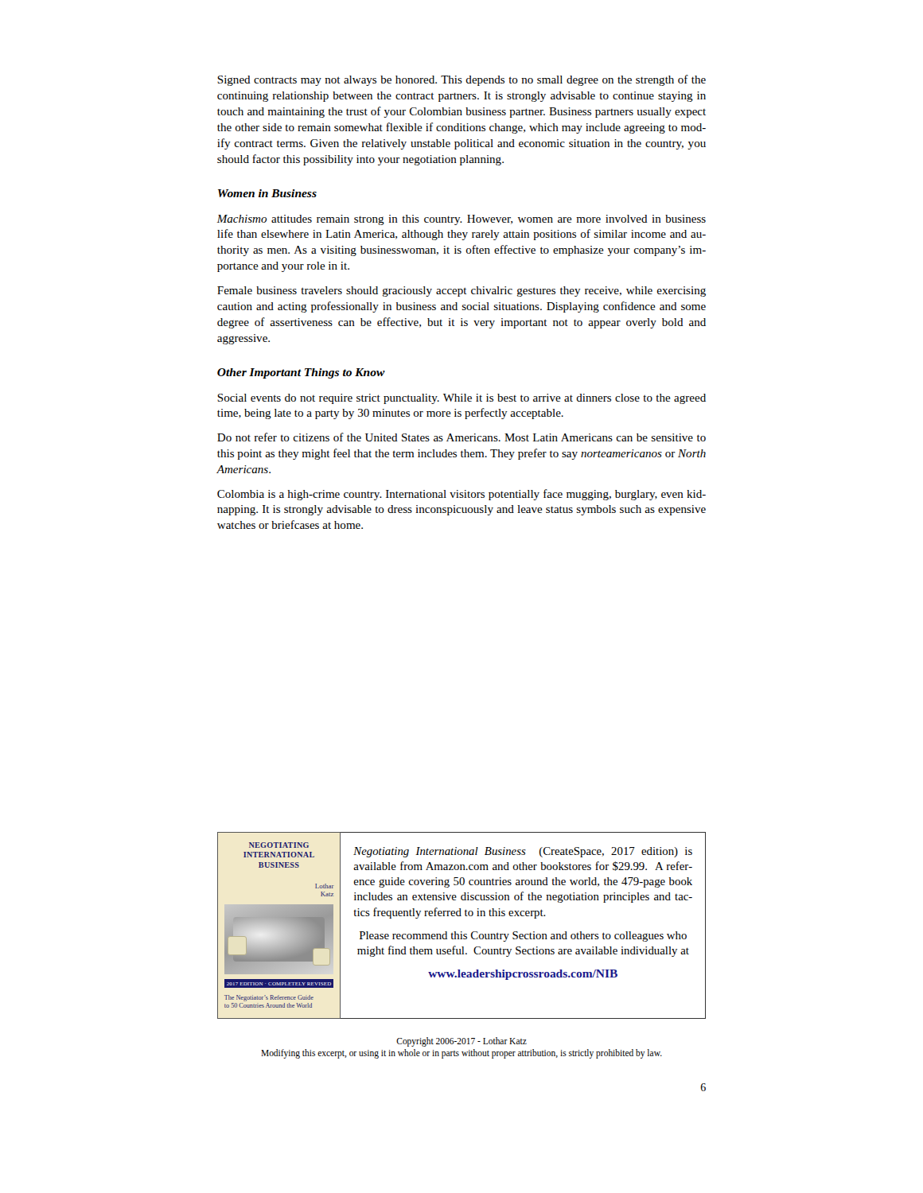Signed contracts may not always be honored. This depends to no small degree on the strength of the continuing relationship between the contract partners. It is strongly advisable to continue staying in touch and maintaining the trust of your Colombian business partner. Business partners usually expect the other side to remain somewhat flexible if conditions change, which may include agreeing to modify contract terms. Given the relatively unstable political and economic situation in the country, you should factor this possibility into your negotiation planning.
Women in Business
Machismo attitudes remain strong in this country. However, women are more involved in business life than elsewhere in Latin America, although they rarely attain positions of similar income and authority as men. As a visiting businesswoman, it is often effective to emphasize your company’s importance and your role in it.
Female business travelers should graciously accept chivalric gestures they receive, while exercising caution and acting professionally in business and social situations. Displaying confidence and some degree of assertiveness can be effective, but it is very important not to appear overly bold and aggressive.
Other Important Things to Know
Social events do not require strict punctuality. While it is best to arrive at dinners close to the agreed time, being late to a party by 30 minutes or more is perfectly acceptable.
Do not refer to citizens of the United States as Americans. Most Latin Americans can be sensitive to this point as they might feel that the term includes them. They prefer to say norteamericanos or North Americans.
Colombia is a high-crime country. International visitors potentially face mugging, burglary, even kidnapping. It is strongly advisable to dress inconspicuously and leave status symbols such as expensive watches or briefcases at home.
NEGOTIATING
INTERNATIONAL
BUSINESS
Lothar
Katz
2017 EDITION · COMPLETELY REVISED
The Negotiator’s Reference Guide
to 50 Countries Around the World
Negotiating International Business (CreateSpace, 2017 edition) is available from Amazon.com and other bookstores for $29.99. A reference guide covering 50 countries around the world, the 479-page book includes an extensive discussion of the negotiation principles and tactics frequently referred to in this excerpt.
Please recommend this Country Section and others to colleagues who might find them useful. Country Sections are available individually at
www.leadershipcrossroads.com/NIB
Copyright 2006-2017 - Lothar Katz
Modifying this excerpt, or using it in whole or in parts without proper attribution, is strictly prohibited by law.
6